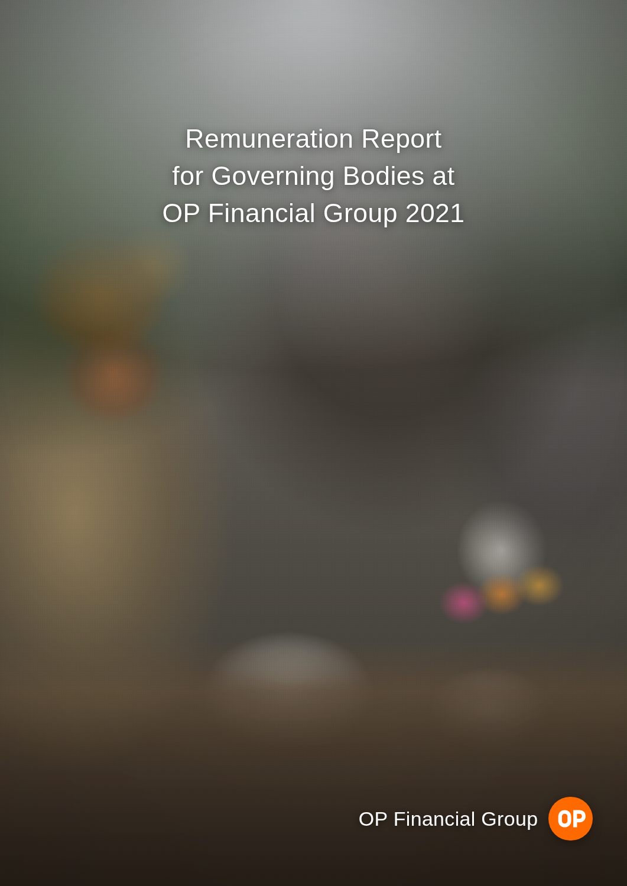Remuneration Report for Governing Bodies at OP Financial Group 2021
OP Financial Group